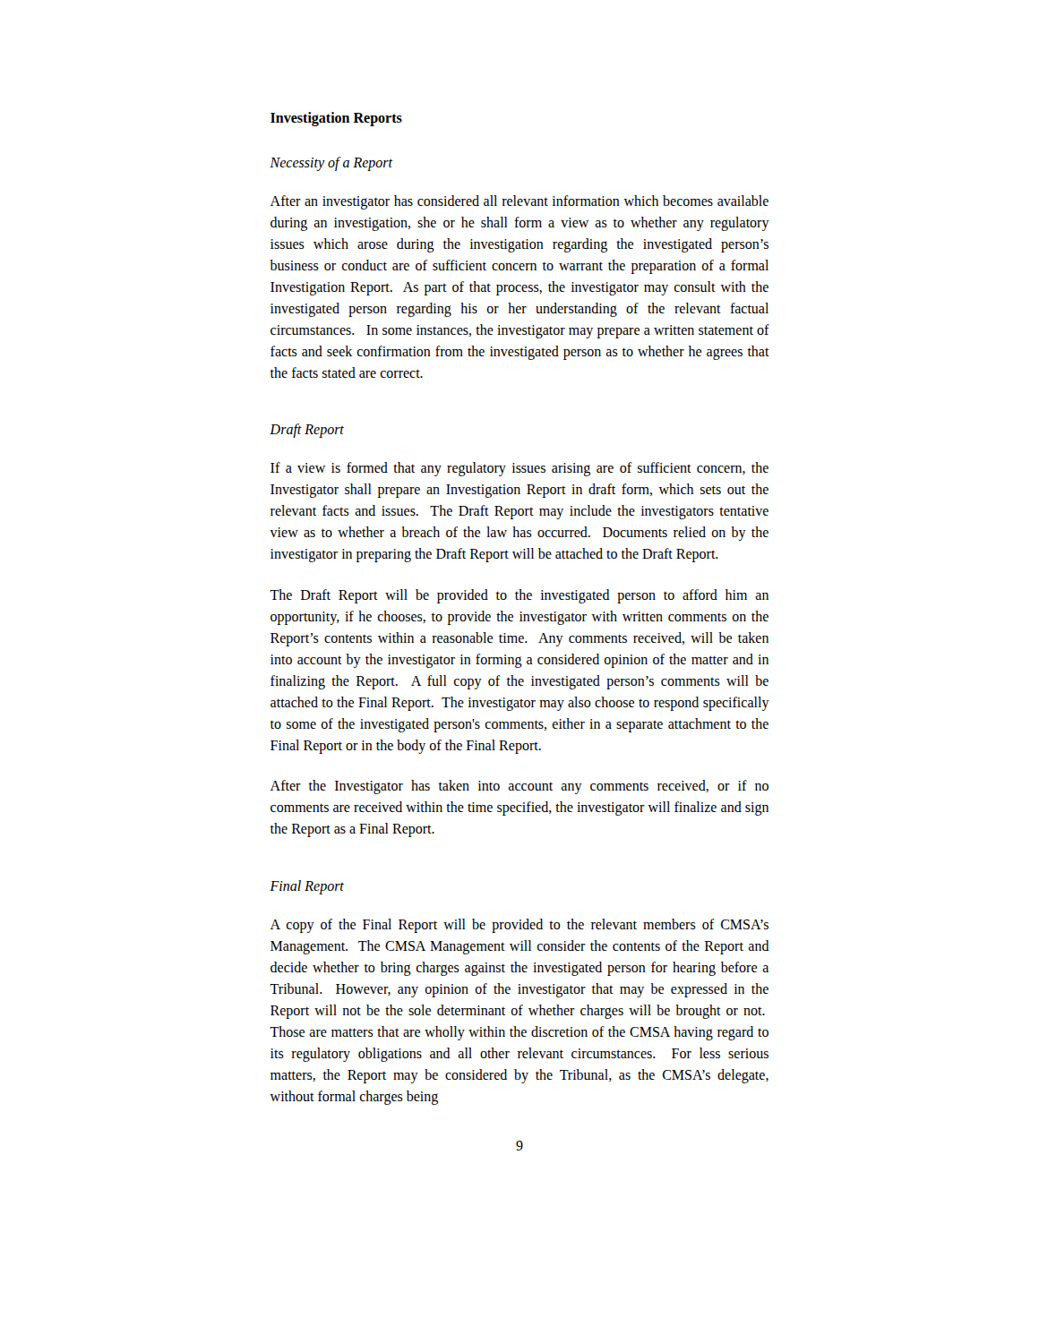Investigation Reports
Necessity of a Report
After an investigator has considered all relevant information which becomes available during an investigation, she or he shall form a view as to whether any regulatory issues which arose during the investigation regarding the investigated person’s business or conduct are of sufficient concern to warrant the preparation of a formal Investigation Report. As part of that process, the investigator may consult with the investigated person regarding his or her understanding of the relevant factual circumstances. In some instances, the investigator may prepare a written statement of facts and seek confirmation from the investigated person as to whether he agrees that the facts stated are correct.
Draft Report
If a view is formed that any regulatory issues arising are of sufficient concern, the Investigator shall prepare an Investigation Report in draft form, which sets out the relevant facts and issues. The Draft Report may include the investigators tentative view as to whether a breach of the law has occurred. Documents relied on by the investigator in preparing the Draft Report will be attached to the Draft Report.
The Draft Report will be provided to the investigated person to afford him an opportunity, if he chooses, to provide the investigator with written comments on the Report’s contents within a reasonable time. Any comments received, will be taken into account by the investigator in forming a considered opinion of the matter and in finalizing the Report. A full copy of the investigated person’s comments will be attached to the Final Report. The investigator may also choose to respond specifically to some of the investigated person's comments, either in a separate attachment to the Final Report or in the body of the Final Report.
After the Investigator has taken into account any comments received, or if no comments are received within the time specified, the investigator will finalize and sign the Report as a Final Report.
Final Report
A copy of the Final Report will be provided to the relevant members of CMSA’s Management. The CMSA Management will consider the contents of the Report and decide whether to bring charges against the investigated person for hearing before a Tribunal. However, any opinion of the investigator that may be expressed in the Report will not be the sole determinant of whether charges will be brought or not. Those are matters that are wholly within the discretion of the CMSA having regard to its regulatory obligations and all other relevant circumstances. For less serious matters, the Report may be considered by the Tribunal, as the CMSA’s delegate, without formal charges being
9